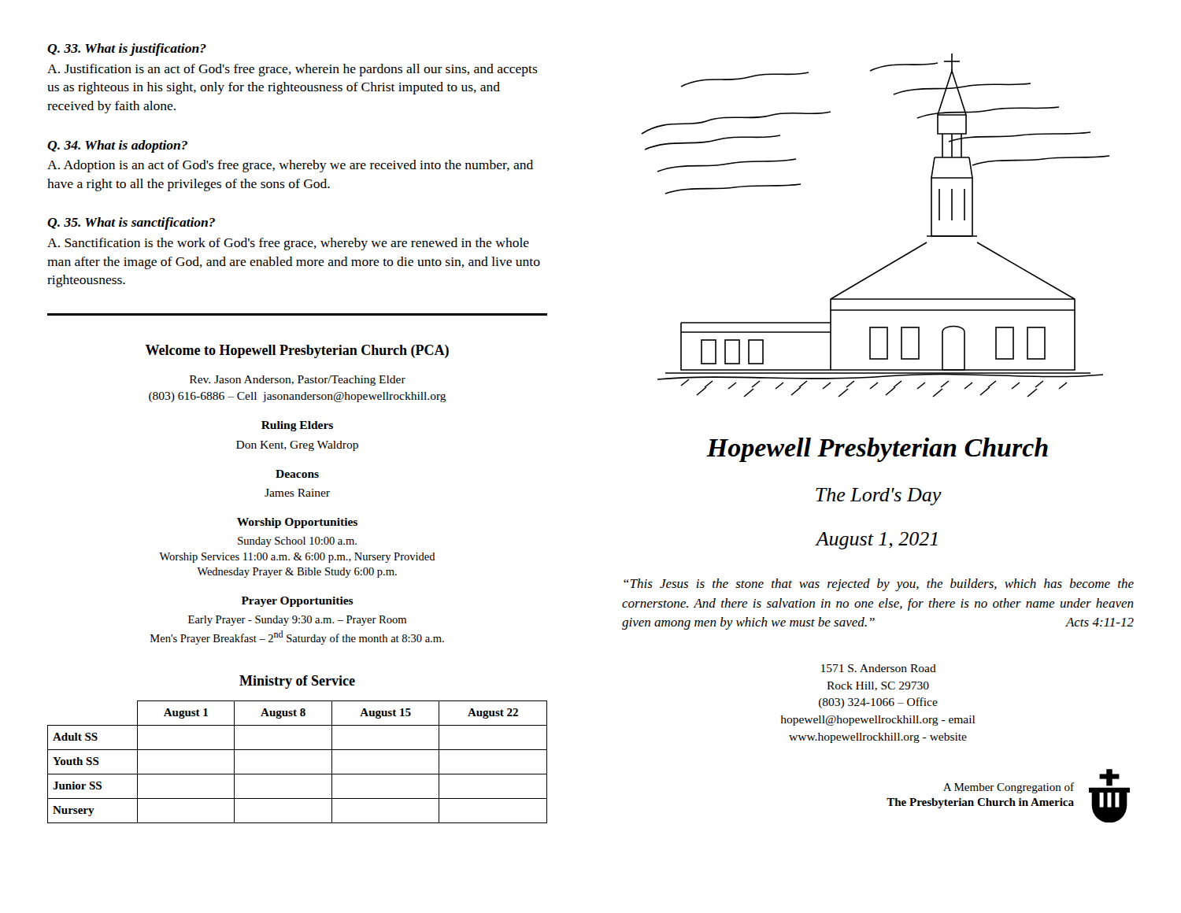Q. 33. What is justification?
A. Justification is an act of God's free grace, wherein he pardons all our sins, and accepts us as righteous in his sight, only for the righteousness of Christ imputed to us, and received by faith alone.
Q. 34. What is adoption?
A. Adoption is an act of God's free grace, whereby we are received into the number, and have a right to all the privileges of the sons of God.
Q. 35. What is sanctification?
A. Sanctification is the work of God's free grace, whereby we are renewed in the whole man after the image of God, and are enabled more and more to die unto sin, and live unto righteousness.
Welcome to Hopewell Presbyterian Church (PCA)
Rev. Jason Anderson, Pastor/Teaching Elder
(803) 616-6886 – Cell jasonanderson@hopewellrockhill.org
Ruling Elders
Don Kent, Greg Waldrop
Deacons
James Rainer
Worship Opportunities
Sunday School 10:00 a.m.
Worship Services 11:00 a.m. & 6:00 p.m., Nursery Provided
Wednesday Prayer & Bible Study 6:00 p.m.
Prayer Opportunities
Early Prayer - Sunday 9:30 a.m. – Prayer Room
Men's Prayer Breakfast – 2nd Saturday of the month at 8:30 a.m.
Ministry of Service
| | August 1 | August 8 | August 15 | August 22 |
| --- | --- | --- | --- | --- |
| Adult SS | | | | |
| Youth SS | | | | |
| Junior SS | | | | |
| Nursery | | | | |
Hopewell Presbyterian Church line drawing
Hopewell Presbyterian Church
The Lord's Day
August 1, 2021
“This Jesus is the stone that was rejected by you, the builders, which has become the cornerstone. And there is salvation in no one else, for there is no other name under heaven given among men by which we must be saved.” Acts 4:11-12
1571 S. Anderson Road
Rock Hill, SC 29730
(803) 324-1066 – Office
hopewell@hopewellrockhill.org - email
www.hopewellrockhill.org - website
A Member Congregation of
The Presbyterian Church in America
PCA logo PCA